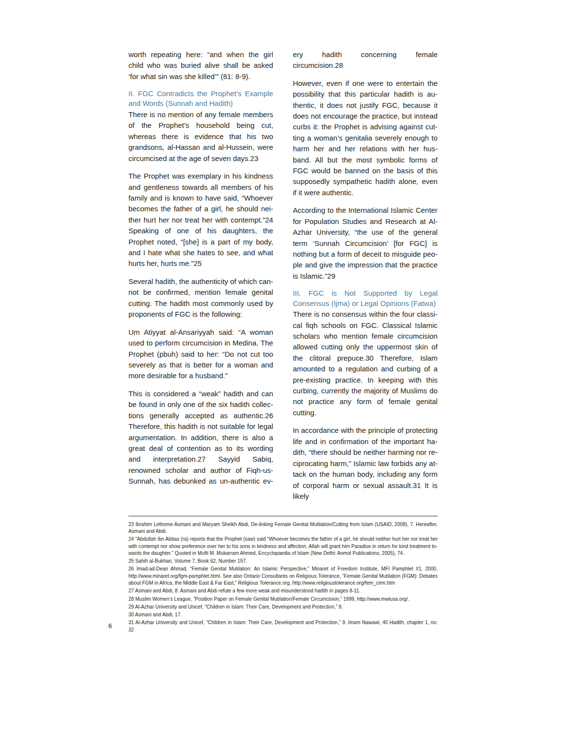worth repeating here: “and when the girl child who was buried alive shall be asked ‘for what sin was she killed’” (81: 8-9).
II. FGC Contradicts the Prophet’s Example and Words (Sunnah and Hadith)
There is no mention of any female members of the Prophet’s household being cut, whereas there is evidence that his two grandsons, al-Hassan and al-Hussein, were circumcised at the age of seven days.23
The Prophet was exemplary in his kindness and gentleness towards all members of his family and is known to have said, “Whoever becomes the father of a girl, he should neither hurt her nor treat her with contempt.”24 Speaking of one of his daughters, the Prophet noted, “[she] is a part of my body, and I hate what she hates to see, and what hurts her, hurts me.”25
Several hadith, the authenticity of which cannot be confirmed, mention female genital cutting. The hadith most commonly used by proponents of FGC is the following:
Um Atiyyat al-Ansariyyah said: “A woman used to perform circumcision in Medina. The Prophet (pbuh) said to her: “Do not cut too severely as that is better for a woman and more desirable for a husband.”
This is considered a “weak” hadith and can be found in only one of the six hadith collections generally accepted as authentic.26 Therefore, this hadith is not suitable for legal argumentation. In addition, there is also a great deal of contention as to its wording and interpretation.27 Sayyid Sabiq, renowned scholar and author of Fiqh-us-Sunnah, has debunked as un-authentic every hadith concerning female circumcision.28
However, even if one were to entertain the possibility that this particular hadith is authentic, it does not justify FGC, because it does not encourage the practice, but instead curbs it: the Prophet is advising against cutting a woman’s genitalia severely enough to harm her and her relations with her husband. All but the most symbolic forms of FGC would be banned on the basis of this supposedly sympathetic hadith alone, even if it were authentic.
According to the International Islamic Center for Population Studies and Research at Al-Azhar University, “the use of the general term ‘Sunnah Circumcision’ [for FGC] is nothing but a form of deceit to misguide people and give the impression that the practice is Islamic.”29
III. FGC is Not Supported by Legal Consensus (Ijma) or Legal Opinions (Fatwa)
There is no consensus within the four classical fiqh schools on FGC. Classical Islamic scholars who mention female circumcision allowed cutting only the uppermost skin of the clitoral prepuce.30 Therefore, Islam amounted to a regulation and curbing of a pre-existing practice. In keeping with this curbing, currently the majority of Muslims do not practice any form of female genital cutting.
In accordance with the principle of protecting life and in confirmation of the important hadith, “there should be neither harming nor reciprocating harm,” Islamic law forbids any attack on the human body, including any form of corporal harm or sexual assault.31 It is likely
23 Ibrahim Lethome Asmani and Maryam Sheikh Abdi, De-linking Female Genital Mutilation/Cutting from Islam (USAID, 2008), 7. Hereafter, Asmani and Abdi.
24 “Abdullah ibn Abbas (ra) reports that the Prophet (saw) said “Whoever becomes the father of a girl, he should neither hurt her nor treat her with contempt nor show preference over her to his sons in kindness and affection. Allah will grant him Paradise in return for kind treatment towards the daughter.” Quoted in Mufti M. Mukarram Ahmed, Encyclopaedia of Islam (New Delhi: Anmol Publications, 2005), 74.
25 Sahih al-Bukhari, Volume 7, Book 62, Number 157.
26 Imad-ad-Dean Ahmad, “Female Genital Mutilation: An Islamic Perspective,” Minaret of Freedom Institute, MFI Pamphlet #1, 2000, http://www.minaret.org/fgm-pamphlet.html. See also Ontario Consultants on Religious Tolerance, “Female Genital Mutilation (FGM): Debates about FGM in Africa, the Middle East & Far East,” Religious Tolerance.org, http://www.religioustolerance.org/fem_cirm.htm
27 Asmani and Abdi, 8. Asmani and Abdi refute a few more weak and misunderstood hadith in pages 8-11.
28 Muslim Women’s League, “Position Paper on Female Genital Mutilation/Female Circumcision,” 1999, http://www.mwlusa.org/.
29 Al-Azhar University and Unicef, “Children in Islam: Their Care, Development and Protection,” 9.
30 Asmani and Abdi, 17.
31 Al-Azhar University and Unicef, “Children in Islam: Their Care, Development and Protection,” 9. Imam Nawawi, 40 Hadith, chapter 1, no: 32
6